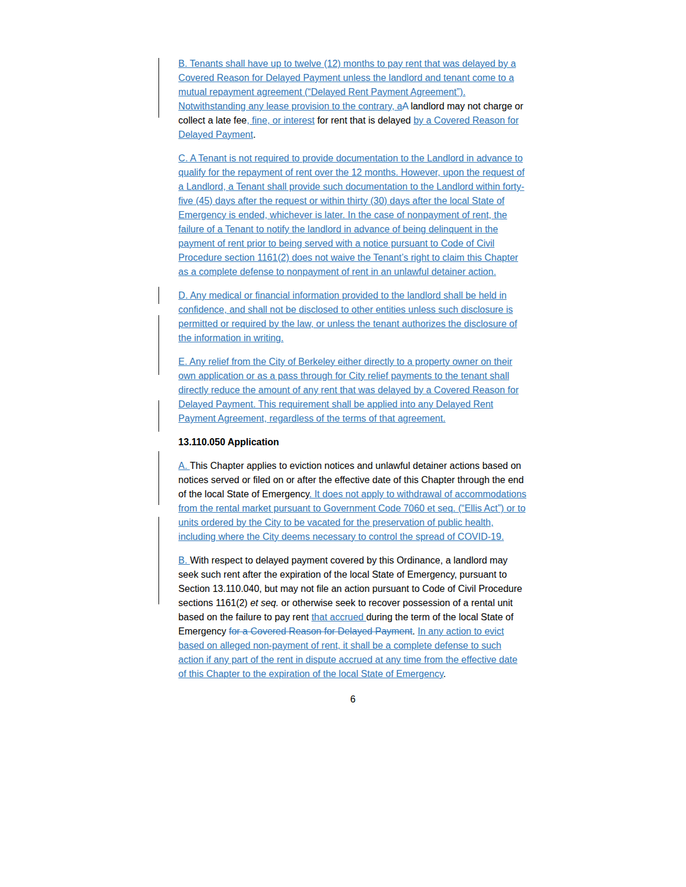B. Tenants shall have up to twelve (12) months to pay rent that was delayed by a Covered Reason for Delayed Payment unless the landlord and tenant come to a mutual repayment agreement (“Delayed Rent Payment Agreement”). Notwithstanding any lease provision to the contrary, a A landlord may not charge or collect a late fee, fine, or interest for rent that is delayed by a Covered Reason for Delayed Payment.
C. A Tenant is not required to provide documentation to the Landlord in advance to qualify for the repayment of rent over the 12 months. However, upon the request of a Landlord, a Tenant shall provide such documentation to the Landlord within forty-five (45) days after the request or within thirty (30) days after the local State of Emergency is ended, whichever is later. In the case of nonpayment of rent, the failure of a Tenant to notify the landlord in advance of being delinquent in the payment of rent prior to being served with a notice pursuant to Code of Civil Procedure section 1161(2) does not waive the Tenant’s right to claim this Chapter as a complete defense to nonpayment of rent in an unlawful detainer action.
D. Any medical or financial information provided to the landlord shall be held in confidence, and shall not be disclosed to other entities unless such disclosure is permitted or required by the law, or unless the tenant authorizes the disclosure of the information in writing.
E. Any relief from the City of Berkeley either directly to a property owner on their own application or as a pass through for City relief payments to the tenant shall directly reduce the amount of any rent that was delayed by a Covered Reason for Delayed Payment. This requirement shall be applied into any Delayed Rent Payment Agreement, regardless of the terms of that agreement.
13.110.050 Application
A. This Chapter applies to eviction notices and unlawful detainer actions based on notices served or filed on or after the effective date of this Chapter through the end of the local State of Emergency. It does not apply to withdrawal of accommodations from the rental market pursuant to Government Code 7060 et seq. (“Ellis Act”) or to units ordered by the City to be vacated for the preservation of public health, including where the City deems necessary to control the spread of COVID-19.
B. With respect to delayed payment covered by this Ordinance, a landlord may seek such rent after the expiration of the local State of Emergency, pursuant to Section 13.110.040, but may not file an action pursuant to Code of Civil Procedure sections 1161(2) et seq. or otherwise seek to recover possession of a rental unit based on the failure to pay rent that accrued during the term of the local State of Emergency for a Covered Reason for Delayed Payment. In any action to evict based on alleged non-payment of rent, it shall be a complete defense to such action if any part of the rent in dispute accrued at any time from the effective date of this Chapter to the expiration of the local State of Emergency.
6